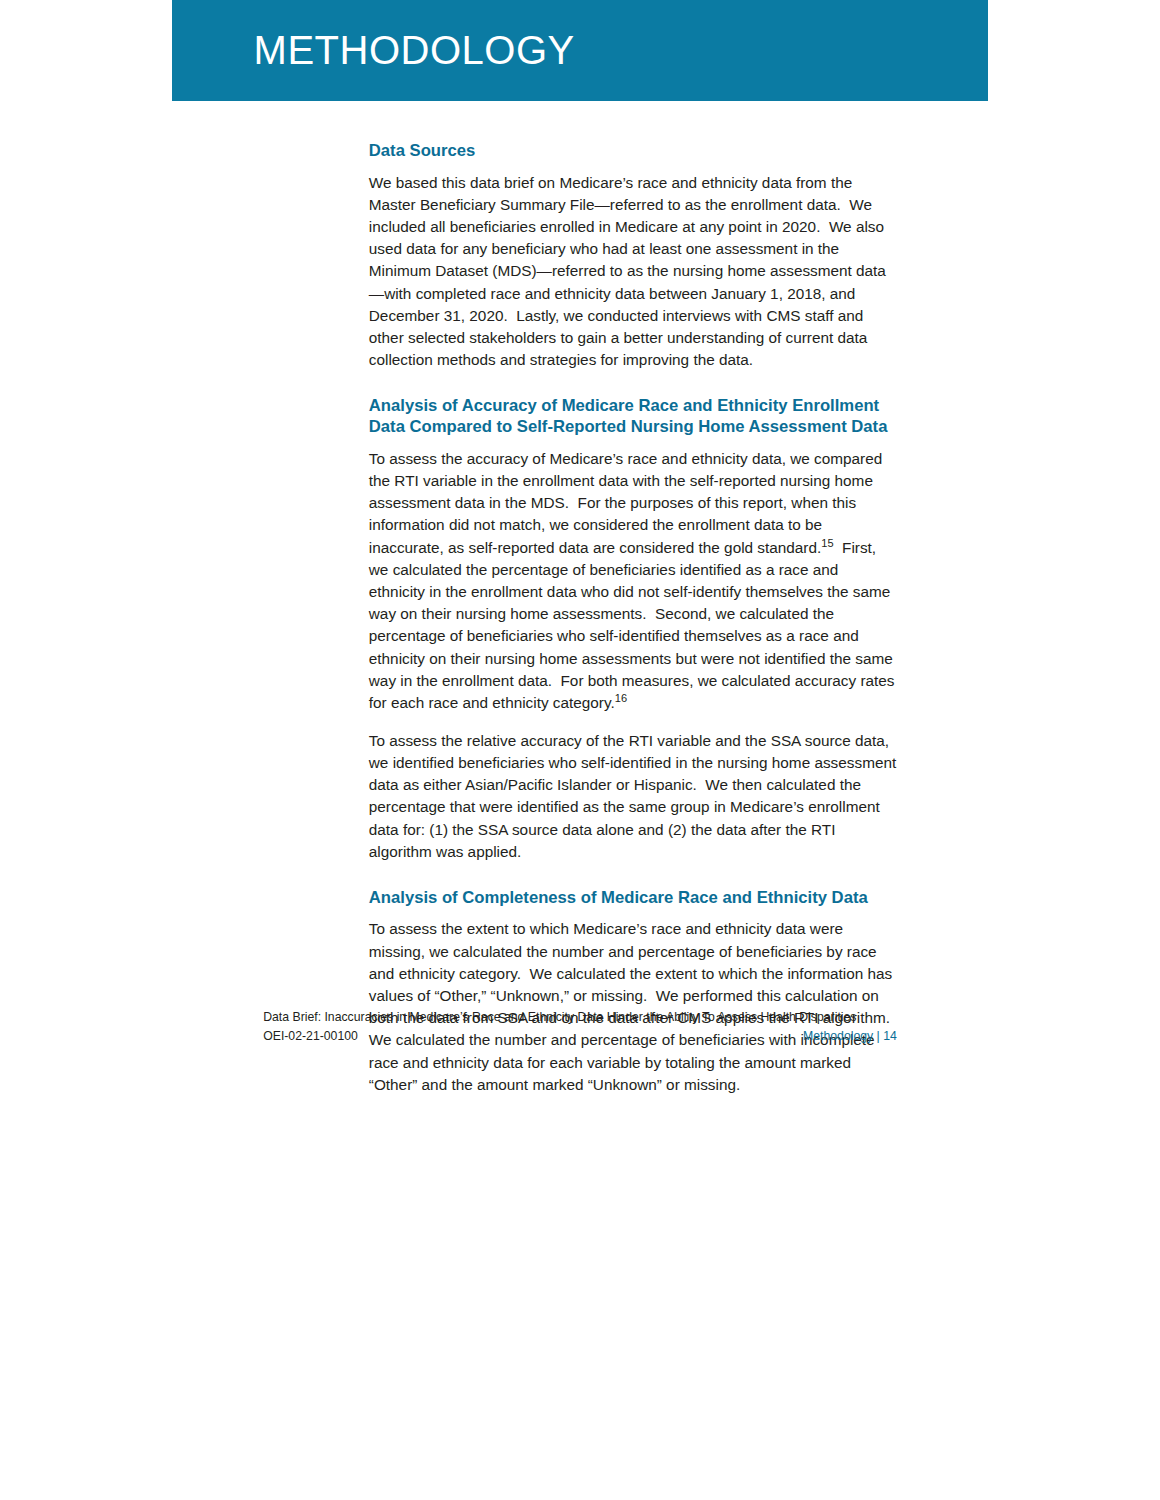METHODOLOGY
Data Sources
We based this data brief on Medicare’s race and ethnicity data from the Master Beneficiary Summary File—referred to as the enrollment data. We included all beneficiaries enrolled in Medicare at any point in 2020. We also used data for any beneficiary who had at least one assessment in the Minimum Dataset (MDS)—referred to as the nursing home assessment data—with completed race and ethnicity data between January 1, 2018, and December 31, 2020. Lastly, we conducted interviews with CMS staff and other selected stakeholders to gain a better understanding of current data collection methods and strategies for improving the data.
Analysis of Accuracy of Medicare Race and Ethnicity Enrollment Data Compared to Self-Reported Nursing Home Assessment Data
To assess the accuracy of Medicare’s race and ethnicity data, we compared the RTI variable in the enrollment data with the self-reported nursing home assessment data in the MDS. For the purposes of this report, when this information did not match, we considered the enrollment data to be inaccurate, as self-reported data are considered the gold standard.15 First, we calculated the percentage of beneficiaries identified as a race and ethnicity in the enrollment data who did not self-identify themselves the same way on their nursing home assessments. Second, we calculated the percentage of beneficiaries who self-identified themselves as a race and ethnicity on their nursing home assessments but were not identified the same way in the enrollment data. For both measures, we calculated accuracy rates for each race and ethnicity category.16
To assess the relative accuracy of the RTI variable and the SSA source data, we identified beneficiaries who self-identified in the nursing home assessment data as either Asian/Pacific Islander or Hispanic. We then calculated the percentage that were identified as the same group in Medicare’s enrollment data for: (1) the SSA source data alone and (2) the data after the RTI algorithm was applied.
Analysis of Completeness of Medicare Race and Ethnicity Data
To assess the extent to which Medicare’s race and ethnicity data were missing, we calculated the number and percentage of beneficiaries by race and ethnicity category. We calculated the extent to which the information has values of “Other,” “Unknown,” or missing. We performed this calculation on both the data from SSA and on the data after CMS applies the RTI algorithm. We calculated the number and percentage of beneficiaries with incomplete race and ethnicity data for each variable by totaling the amount marked “Other” and the amount marked “Unknown” or missing.
Data Brief: Inaccuracies in Medicare’s Race and Ethnicity Data Hinder the Ability To Assess Health Disparities
OEI-02-21-00100 Methodology | 14